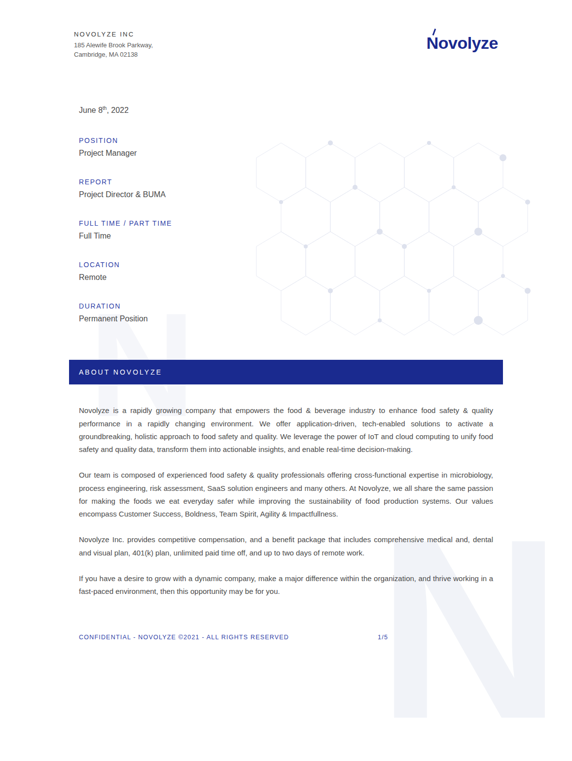N
N
NOVOLYZE INC
185 Alewife Brook Parkway,
Cambridge, MA 02138
Novolyze
June 8th, 2022
POSITION
Project Manager
REPORT
Project Director & BUMA
FULL TIME / PART TIME
Full Time
LOCATION
Remote
DURATION
Permanent Position
ABOUT NOVOLYZE
Novolyze is a rapidly growing company that empowers the food & beverage industry to enhance food safety & quality performance in a rapidly changing environment. We offer application-driven, tech-enabled solutions to activate a groundbreaking, holistic approach to food safety and quality. We leverage the power of IoT and cloud computing to unify food safety and quality data, transform them into actionable insights, and enable real-time decision-making.
Our team is composed of experienced food safety & quality professionals offering cross-functional expertise in microbiology, process engineering, risk assessment, SaaS solution engineers and many others. At Novolyze, we all share the same passion for making the foods we eat everyday safer while improving the sustainability of food production systems. Our values encompass Customer Success, Boldness, Team Spirit, Agility & Impactfullness.
Novolyze Inc. provides competitive compensation, and a benefit package that includes comprehensive medical and, dental and visual plan, 401(k) plan, unlimited paid time off, and up to two days of remote work.
If you have a desire to grow with a dynamic company, make a major difference within the organization, and thrive working in a fast-paced environment, then this opportunity may be for you.
CONFIDENTIAL - NOVOLYZE ©2021 - ALL RIGHTS RESERVED 1/5